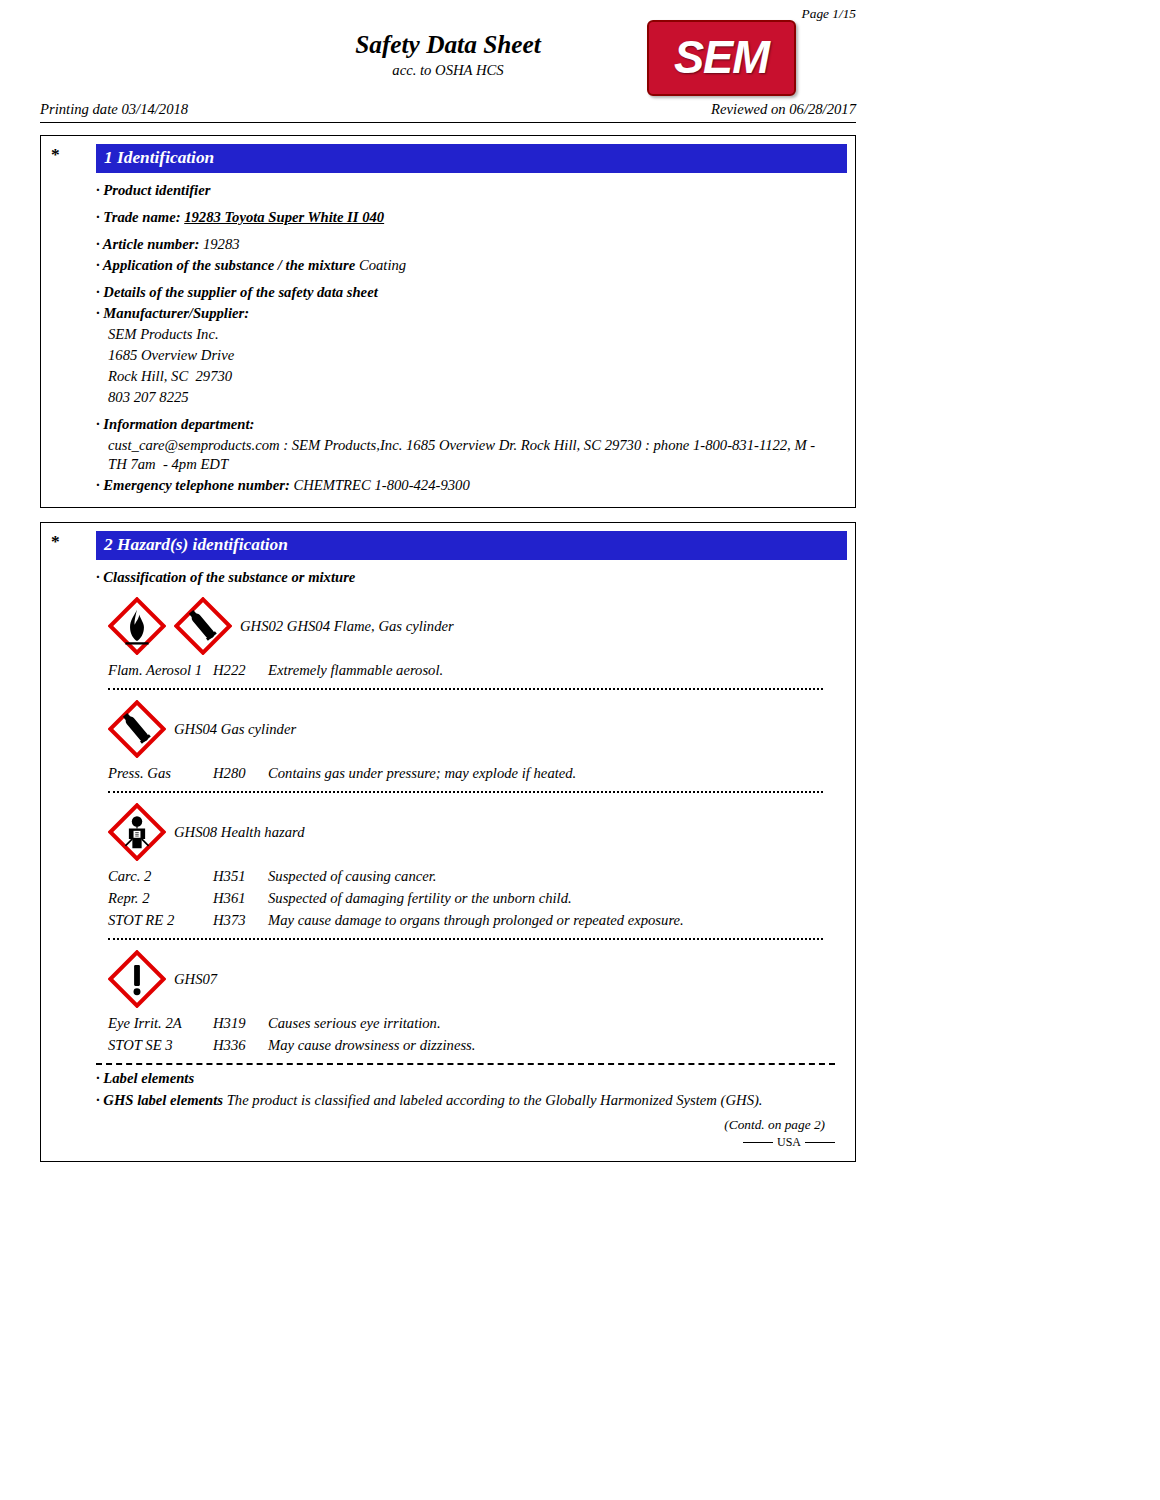Page 1/15
Safety Data Sheet
acc. to OSHA HCS
SEM
Printing date 03/14/2018 Reviewed on 06/28/2017
*
1 Identification
· Product identifier
· Trade name: 19283 Toyota Super White II 040
· Article number: 19283
· Application of the substance / the mixture Coating
· Details of the supplier of the safety data sheet
· Manufacturer/Supplier:
SEM Products Inc.
1685 Overview Drive
Rock Hill, SC 29730
803 207 8225
· Information department:
cust_care@semproducts.com : SEM Products,Inc. 1685 Overview Dr. Rock Hill, SC 29730 : phone 1-800-831-1122, M - TH 7am - 4pm EDT
· Emergency telephone number: CHEMTREC 1-800-424-9300
*
2 Hazard(s) identification
· Classification of the substance or mixture
GHS02 GHS04 Flame, Gas cylinder
Flam. Aerosol 1 H222 Extremely flammable aerosol.
GHS04 Gas cylinder
Press. Gas H280 Contains gas under pressure; may explode if heated.
GHS08 Health hazard
Carc. 2 H351 Suspected of causing cancer.
Repr. 2 H361 Suspected of damaging fertility or the unborn child.
STOT RE 2 H373 May cause damage to organs through prolonged or repeated exposure.
GHS07
Eye Irrit. 2A H319 Causes serious eye irritation.
STOT SE 3 H336 May cause drowsiness or dizziness.
· Label elements
· GHS label elements The product is classified and labeled according to the Globally Harmonized System (GHS).
(Contd. on page 2)
USA